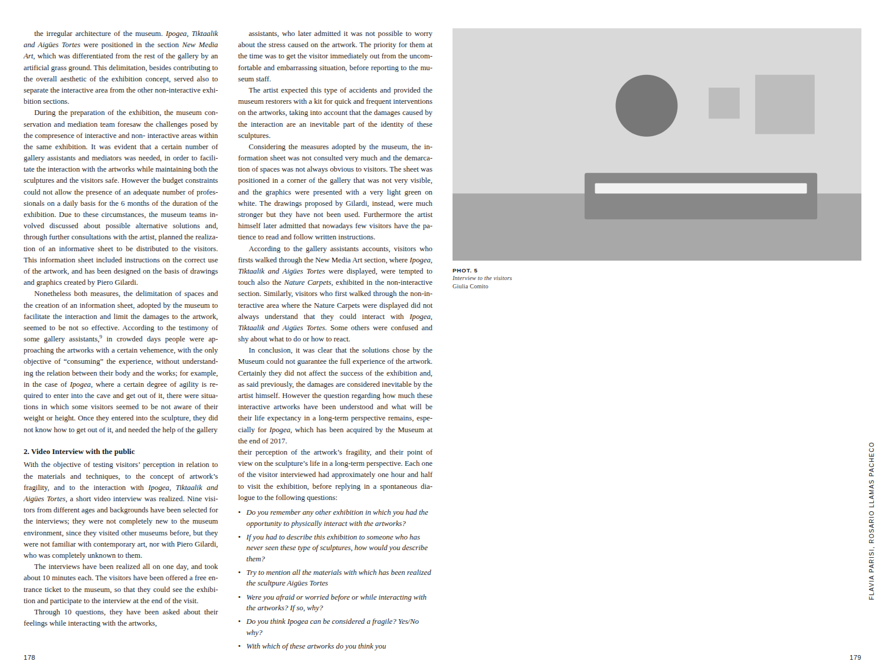the irregular architecture of the museum. Ipogea, Tiktaalik and Aigües Tortes were positioned in the section New Media Art, which was differentiated from the rest of the gallery by an artificial grass ground. This delimitation, besides contributing to the overall aesthetic of the exhibition concept, served also to separate the interactive area from the other non-interactive exhibition sections.
During the preparation of the exhibition, the museum conservation and mediation team foresaw the challenges posed by the compresence of interactive and non- interactive areas within the same exhibition. It was evident that a certain number of gallery assistants and mediators was needed, in order to facilitate the interaction with the artworks while maintaining both the sculptures and the visitors safe. However the budget constraints could not allow the presence of an adequate number of professionals on a daily basis for the 6 months of the duration of the exhibition. Due to these circumstances, the museum teams involved discussed about possible alternative solutions and, through further consultations with the artist, planned the realization of an informative sheet to be distributed to the visitors. This information sheet included instructions on the correct use of the artwork, and has been designed on the basis of drawings and graphics created by Piero Gilardi.
Nonetheless both measures, the delimitation of spaces and the creation of an information sheet, adopted by the museum to facilitate the interaction and limit the damages to the artwork, seemed to be not so effective. According to the testimony of some gallery assistants,9 in crowded days people were approaching the artworks with a certain vehemence, with the only objective of “consuming” the experience, without understanding the relation between their body and the works; for example, in the case of Ipogea, where a certain degree of agility is required to enter into the cave and get out of it, there were situations in which some visitors seemed to be not aware of their weight or height. Once they entered into the sculpture, they did not know how to get out of it, and needed the help of the gallery
assistants, who later admitted it was not possible to worry about the stress caused on the artwork. The priority for them at the time was to get the visitor immediately out from the uncomfortable and embarrassing situation, before reporting to the museum staff.
The artist expected this type of accidents and provided the museum restorers with a kit for quick and frequent interventions on the artworks, taking into account that the damages caused by the interaction are an inevitable part of the identity of these sculptures.
Considering the measures adopted by the museum, the information sheet was not consulted very much and the demarcation of spaces was not always obvious to visitors. The sheet was positioned in a corner of the gallery that was not very visible, and the graphics were presented with a very light green on white. The drawings proposed by Gilardi, instead, were much stronger but they have not been used. Furthermore the artist himself later admitted that nowadays few visitors have the patience to read and follow written instructions.
According to the gallery assistants accounts, visitors who firsts walked through the New Media Art section, where Ipogea, Tiktaalik and Aigües Tortes were displayed, were tempted to touch also the Nature Carpets, exhibited in the non-interactive section. Similarly, visitors who first walked through the non-interactive area where the Nature Carpets were displayed did not always understand that they could interact with Ipogea, Tiktaalik and Aigües Tortes. Some others were confused and shy about what to do or how to react.
In conclusion, it was clear that the solutions chose by the Museum could not guarantee the full experience of the artwork. Certainly they did not affect the success of the exhibition and, as said previously, the damages are considered inevitable by the artist himself. However the question regarding how much these interactive artworks have been understood and what will be their life expectancy in a long-term perspective remains, especially for Ipogea, which has been acquired by the Museum at the end of 2017.
PHOT. 5 Interview to the visitors Giulia Comito
2. Video Interview with the public
With the objective of testing visitors’ perception in relation to the materials and techniques, to the concept of artwork’s fragility, and to the interaction with Ipogea, Tiktaalik and Aigües Tortes, a short video interview was realized. Nine visitors from different ages and backgrounds have been selected for the interviews; they were not completely new to the museum environment, since they visited other museums before, but they were not familiar with contemporary art, nor with Piero Gilardi, who was completely unknown to them.
The interviews have been realized all on one day, and took about 10 minutes each. The visitors have been offered a free entrance ticket to the museum, so that they could see the exhibition and participate to the interview at the end of the visit.
Through 10 questions, they have been asked about their feelings while interacting with the artworks,
their perception of the artwork’s fragility, and their point of view on the sculpture’s life in a long-term perspective. Each one of the visitor interviewed had approximately one hour and half to visit the exhibition, before replying in a spontaneous dialogue to the following questions:
Do you remember any other exhibition in which you had the opportunity to physically interact with the artworks?
If you had to describe this exhibition to someone who has never seen these type of sculptures, how would you describe them?
Try to mention all the materials with which has been realized the scultpure Aigües Tortes
Were you afraid or worried before or while interacting with the artworks? If so, why?
Do you think Ipogea can be considered a fragile? Yes/No why?
With which of these artworks do you think you
FLAVIA PARISI, ROSARIO LLAMAS PACHECO
178
179